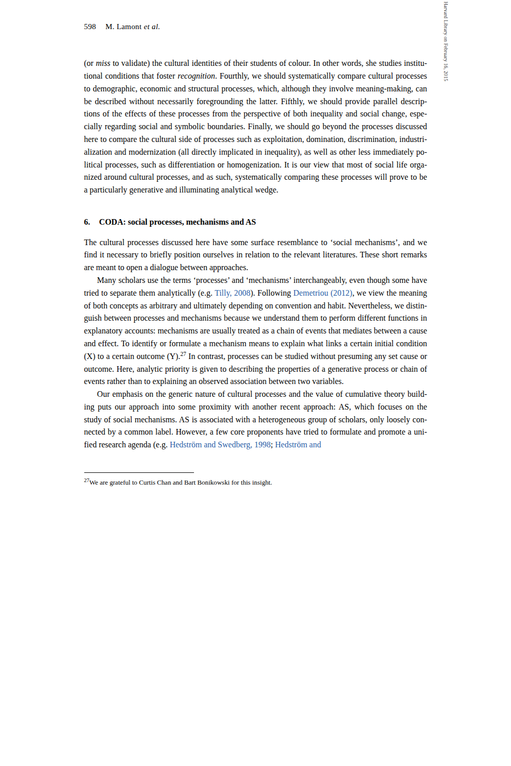598 M. Lamont et al.
(or miss to validate) the cultural identities of their students of colour. In other words, she studies institutional conditions that foster recognition. Fourthly, we should systematically compare cultural processes to demographic, economic and structural processes, which, although they involve meaning-making, can be described without necessarily foregrounding the latter. Fifthly, we should provide parallel descriptions of the effects of these processes from the perspective of both inequality and social change, especially regarding social and symbolic boundaries. Finally, we should go beyond the processes discussed here to compare the cultural side of processes such as exploitation, domination, discrimination, industrialization and modernization (all directly implicated in inequality), as well as other less immediately political processes, such as differentiation or homogenization. It is our view that most of social life organized around cultural processes, and as such, systematically comparing these processes will prove to be a particularly generative and illuminating analytical wedge.
6. CODA: social processes, mechanisms and AS
The cultural processes discussed here have some surface resemblance to ‘social mechanisms’, and we find it necessary to briefly position ourselves in relation to the relevant literatures. These short remarks are meant to open a dialogue between approaches.
Many scholars use the terms ‘processes’ and ‘mechanisms’ interchangeably, even though some have tried to separate them analytically (e.g. Tilly, 2008). Following Demetriou (2012), we view the meaning of both concepts as arbitrary and ultimately depending on convention and habit. Nevertheless, we distinguish between processes and mechanisms because we understand them to perform different functions in explanatory accounts: mechanisms are usually treated as a chain of events that mediates between a cause and effect. To identify or formulate a mechanism means to explain what links a certain initial condition (X) to a certain outcome (Y).27 In contrast, processes can be studied without presuming any set cause or outcome. Here, analytic priority is given to describing the properties of a generative process or chain of events rather than to explaining an observed association between two variables.
Our emphasis on the generic nature of cultural processes and the value of cumulative theory building puts our approach into some proximity with another recent approach: AS, which focuses on the study of social mechanisms. AS is associated with a heterogeneous group of scholars, only loosely connected by a common label. However, a few core proponents have tried to formulate and promote a unified research agenda (e.g. Hedström and Swedberg, 1998; Hedström and
27We are grateful to Curtis Chan and Bart Bonikowski for this insight.
Downloaded from http://ser.oxfordjournals.org/ at Harvard Library on February 16, 2015